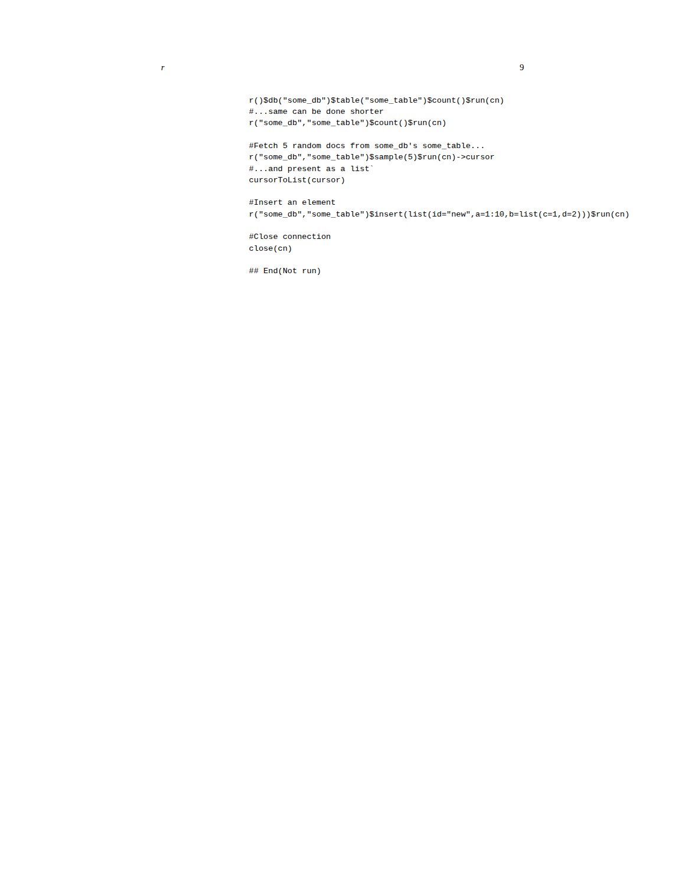r 9
r()$db("some_db")$table("some_table")$count()$run(cn)
#...same can be done shorter
r("some_db","some_table")$count()$run(cn)
#Fetch 5 random docs from some_db's some_table...
r("some_db","some_table")$sample(5)$run(cn)->cursor
#...and present as a list`
cursorToList(cursor)
#Insert an element
r("some_db","some_table")$insert(list(id="new",a=1:10,b=list(c=1,d=2)))$run(cn)
#Close connection
close(cn)
## End(Not run)